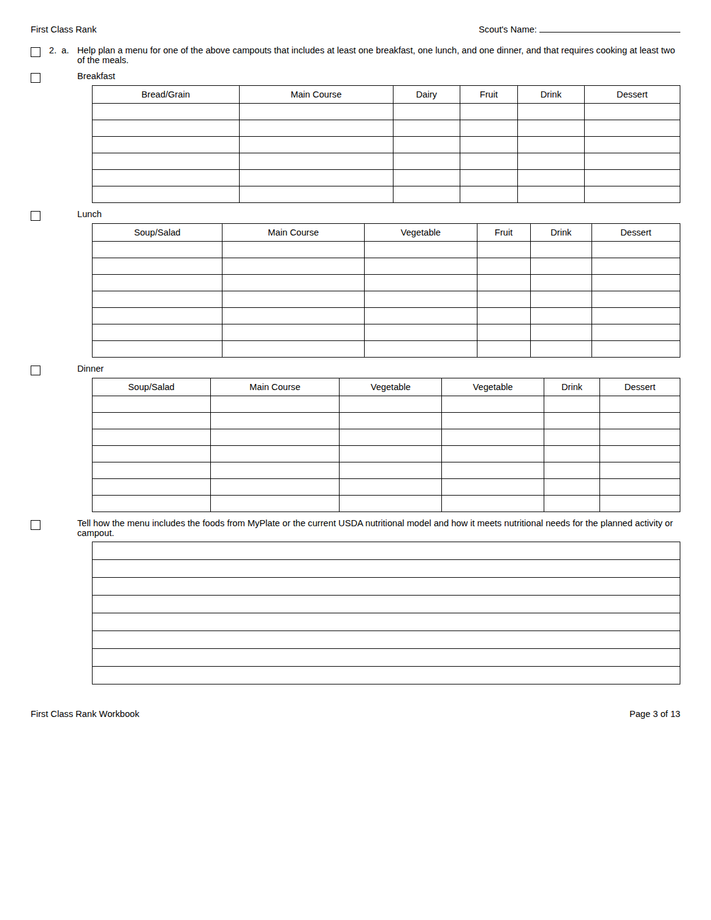First Class Rank
Scout's Name:
2. a.
Help plan a menu for one of the above campouts that includes at least one breakfast, one lunch, and one dinner, and that requires cooking at least two of the meals.
Breakfast
| Bread/Grain | Main Course | Dairy | Fruit | Drink | Dessert |
| --- | --- | --- | --- | --- | --- |
Lunch
| Soup/Salad | Main Course | Vegetable | Fruit | Drink | Dessert |
| --- | --- | --- | --- | --- | --- |
Dinner
| Soup/Salad | Main Course | Vegetable | Vegetable | Drink | Dessert |
| --- | --- | --- | --- | --- | --- |
Tell how the menu includes the foods from MyPlate or the current USDA nutritional model and how it meets nutritional needs for the planned activity or campout.
First Class Rank Workbook
Page 3 of 13